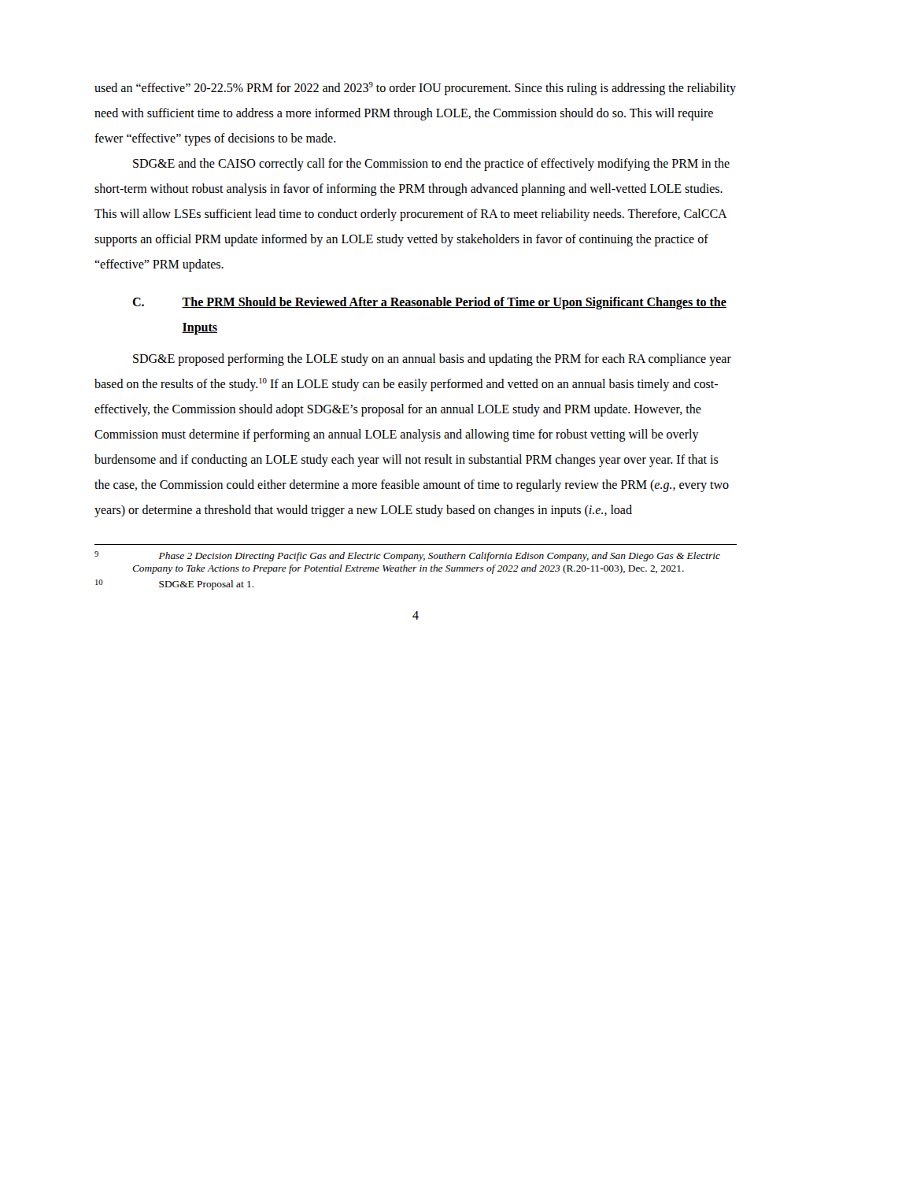used an “effective” 20-22.5% PRM for 2022 and 20239 to order IOU procurement. Since this ruling is addressing the reliability need with sufficient time to address a more informed PRM through LOLE, the Commission should do so. This will require fewer “effective” types of decisions to be made.
SDG&E and the CAISO correctly call for the Commission to end the practice of effectively modifying the PRM in the short-term without robust analysis in favor of informing the PRM through advanced planning and well-vetted LOLE studies. This will allow LSEs sufficient lead time to conduct orderly procurement of RA to meet reliability needs. Therefore, CalCCA supports an official PRM update informed by an LOLE study vetted by stakeholders in favor of continuing the practice of “effective” PRM updates.
C. The PRM Should be Reviewed After a Reasonable Period of Time or Upon Significant Changes to the Inputs
SDG&E proposed performing the LOLE study on an annual basis and updating the PRM for each RA compliance year based on the results of the study.10 If an LOLE study can be easily performed and vetted on an annual basis timely and cost-effectively, the Commission should adopt SDG&E’s proposal for an annual LOLE study and PRM update. However, the Commission must determine if performing an annual LOLE analysis and allowing time for robust vetting will be overly burdensome and if conducting an LOLE study each year will not result in substantial PRM changes year over year. If that is the case, the Commission could either determine a more feasible amount of time to regularly review the PRM (e.g., every two years) or determine a threshold that would trigger a new LOLE study based on changes in inputs (i.e., load
9 Phase 2 Decision Directing Pacific Gas and Electric Company, Southern California Edison Company, and San Diego Gas & Electric Company to Take Actions to Prepare for Potential Extreme Weather in the Summers of 2022 and 2023 (R.20-11-003), Dec. 2, 2021.
10 SDG&E Proposal at 1.
4